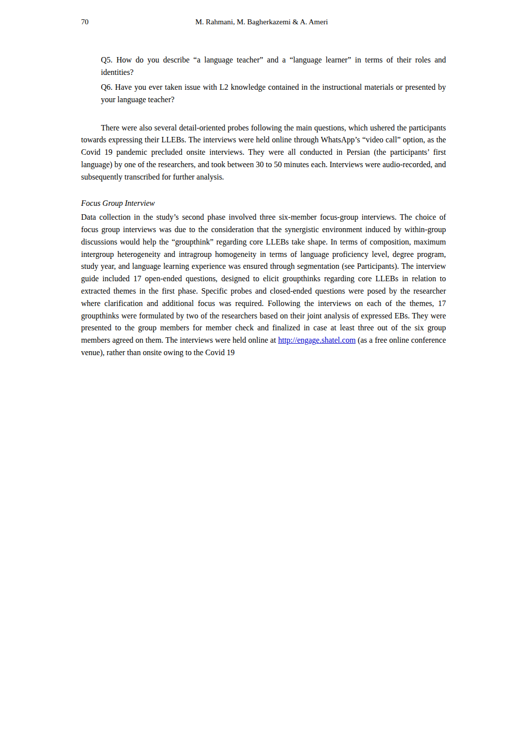70 M. Rahmani, M. Bagherkazemi & A. Ameri
Q5. How do you describe “a language teacher” and a “language learner” in terms of their roles and identities?
Q6. Have you ever taken issue with L2 knowledge contained in the instructional materials or presented by your language teacher?
There were also several detail-oriented probes following the main questions, which ushered the participants towards expressing their LLEBs. The interviews were held online through WhatsApp’s “video call” option, as the Covid 19 pandemic precluded onsite interviews. They were all conducted in Persian (the participants’ first language) by one of the researchers, and took between 30 to 50 minutes each. Interviews were audio-recorded, and subsequently transcribed for further analysis.
Focus Group Interview
Data collection in the study’s second phase involved three six-member focus-group interviews. The choice of focus group interviews was due to the consideration that the synergistic environment induced by within-group discussions would help the “groupthink” regarding core LLEBs take shape. In terms of composition, maximum intergroup heterogeneity and intragroup homogeneity in terms of language proficiency level, degree program, study year, and language learning experience was ensured through segmentation (see Participants). The interview guide included 17 open-ended questions, designed to elicit groupthinks regarding core LLEBs in relation to extracted themes in the first phase. Specific probes and closed-ended questions were posed by the researcher where clarification and additional focus was required. Following the interviews on each of the themes, 17 groupthinks were formulated by two of the researchers based on their joint analysis of expressed EBs. They were presented to the group members for member check and finalized in case at least three out of the six group members agreed on them. The interviews were held online at http://engage.shatel.com (as a free online conference venue), rather than onsite owing to the Covid 19